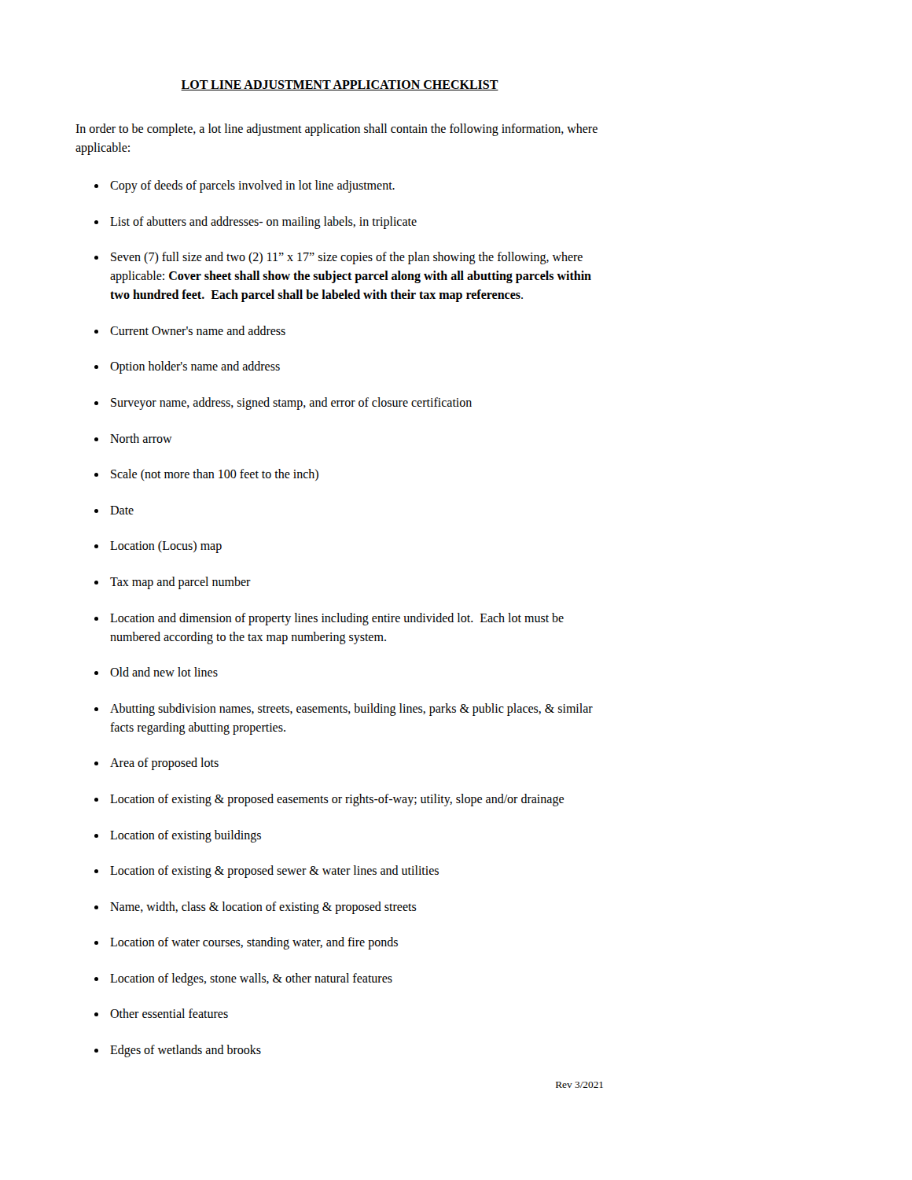LOT LINE ADJUSTMENT APPLICATION CHECKLIST
In order to be complete, a lot line adjustment application shall contain the following information, where applicable:
Copy of deeds of parcels involved in lot line adjustment.
List of abutters and addresses- on mailing labels, in triplicate
Seven (7) full size and two (2) 11” x 17” size copies of the plan showing the following, where applicable: Cover sheet shall show the subject parcel along with all abutting parcels within two hundred feet. Each parcel shall be labeled with their tax map references.
Current Owner's name and address
Option holder's name and address
Surveyor name, address, signed stamp, and error of closure certification
North arrow
Scale (not more than 100 feet to the inch)
Date
Location (Locus) map
Tax map and parcel number
Location and dimension of property lines including entire undivided lot. Each lot must be numbered according to the tax map numbering system.
Old and new lot lines
Abutting subdivision names, streets, easements, building lines, parks & public places, & similar facts regarding abutting properties.
Area of proposed lots
Location of existing & proposed easements or rights-of-way; utility, slope and/or drainage
Location of existing buildings
Location of existing & proposed sewer & water lines and utilities
Name, width, class & location of existing & proposed streets
Location of water courses, standing water, and fire ponds
Location of ledges, stone walls, & other natural features
Other essential features
Edges of wetlands and brooks
Rev 3/2021